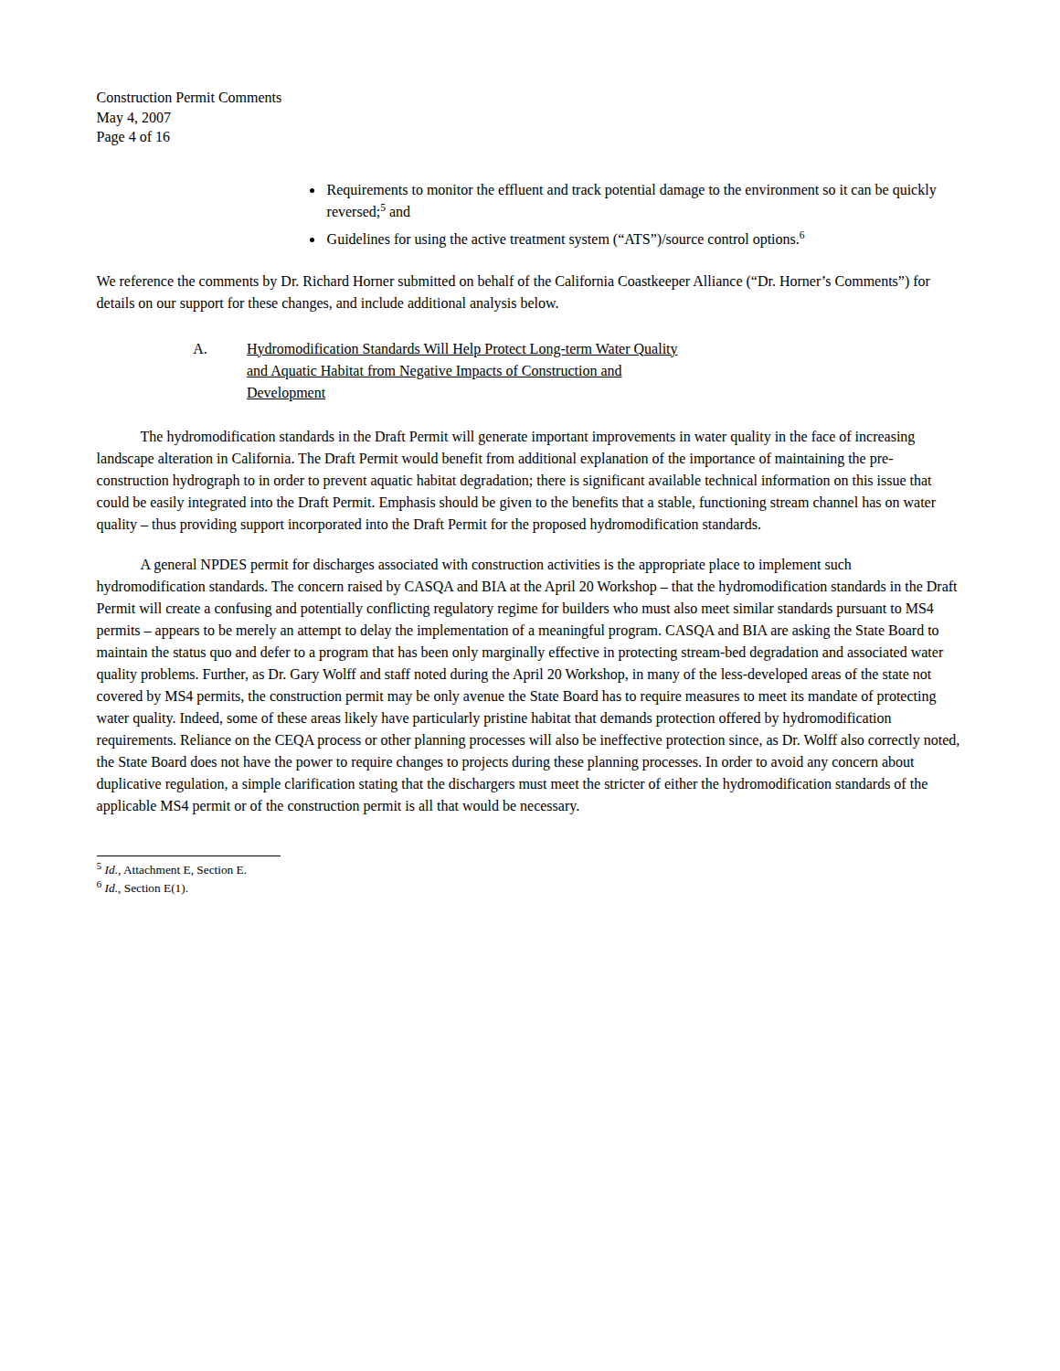Construction Permit Comments
May 4, 2007
Page 4 of 16
Requirements to monitor the effluent and track potential damage to the environment so it can be quickly reversed;5 and
Guidelines for using the active treatment system (“ATS”)/source control options.6
We reference the comments by Dr. Richard Horner submitted on behalf of the California Coastkeeper Alliance (“Dr. Horner’s Comments”) for details on our support for these changes, and include additional analysis below.
A. Hydromodification Standards Will Help Protect Long-term Water Quality and Aquatic Habitat from Negative Impacts of Construction and Development
The hydromodification standards in the Draft Permit will generate important improvements in water quality in the face of increasing landscape alteration in California. The Draft Permit would benefit from additional explanation of the importance of maintaining the pre-construction hydrograph to in order to prevent aquatic habitat degradation; there is significant available technical information on this issue that could be easily integrated into the Draft Permit. Emphasis should be given to the benefits that a stable, functioning stream channel has on water quality – thus providing support incorporated into the Draft Permit for the proposed hydromodification standards.
A general NPDES permit for discharges associated with construction activities is the appropriate place to implement such hydromodification standards. The concern raised by CASQA and BIA at the April 20 Workshop – that the hydromodification standards in the Draft Permit will create a confusing and potentially conflicting regulatory regime for builders who must also meet similar standards pursuant to MS4 permits – appears to be merely an attempt to delay the implementation of a meaningful program. CASQA and BIA are asking the State Board to maintain the status quo and defer to a program that has been only marginally effective in protecting stream-bed degradation and associated water quality problems. Further, as Dr. Gary Wolff and staff noted during the April 20 Workshop, in many of the less-developed areas of the state not covered by MS4 permits, the construction permit may be only avenue the State Board has to require measures to meet its mandate of protecting water quality. Indeed, some of these areas likely have particularly pristine habitat that demands protection offered by hydromodification requirements. Reliance on the CEQA process or other planning processes will also be ineffective protection since, as Dr. Wolff also correctly noted, the State Board does not have the power to require changes to projects during these planning processes. In order to avoid any concern about duplicative regulation, a simple clarification stating that the dischargers must meet the stricter of either the hydromodification standards of the applicable MS4 permit or of the construction permit is all that would be necessary.
5 Id., Attachment E, Section E.
6 Id., Section E(1).